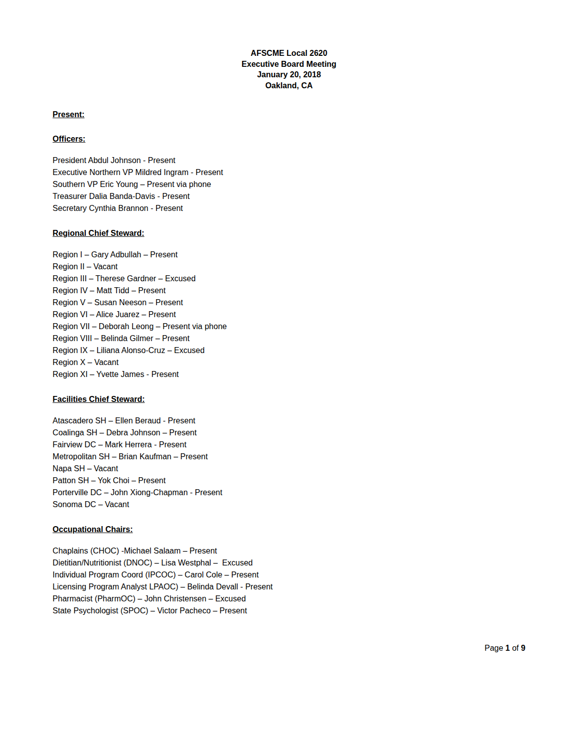AFSCME Local 2620
Executive Board Meeting
January 20, 2018
Oakland, CA
Present:
Officers:
President Abdul Johnson - Present
Executive Northern VP Mildred Ingram - Present
Southern VP Eric Young – Present via phone
Treasurer Dalia Banda-Davis - Present
Secretary Cynthia Brannon - Present
Regional Chief Steward:
Region I – Gary Adbullah – Present
Region II – Vacant
Region III – Therese Gardner – Excused
Region IV – Matt Tidd – Present
Region V – Susan Neeson – Present
Region VI – Alice Juarez – Present
Region VII – Deborah Leong – Present via phone
Region VIII – Belinda Gilmer – Present
Region IX – Liliana Alonso-Cruz – Excused
Region X – Vacant
Region XI – Yvette James - Present
Facilities Chief Steward:
Atascadero SH – Ellen Beraud - Present
Coalinga SH – Debra Johnson – Present
Fairview DC – Mark Herrera - Present
Metropolitan SH – Brian Kaufman – Present
Napa SH – Vacant
Patton SH – Yok Choi – Present
Porterville DC – John Xiong-Chapman - Present
Sonoma DC – Vacant
Occupational Chairs:
Chaplains (CHOC) -Michael Salaam – Present
Dietitian/Nutritionist (DNOC) – Lisa Westphal – Excused
Individual Program Coord (IPCOC) – Carol Cole – Present
Licensing Program Analyst LPAOC) – Belinda Devall - Present
Pharmacist (PharmOC) – John Christensen – Excused
State Psychologist (SPOC) – Victor Pacheco – Present
Page 1 of 9